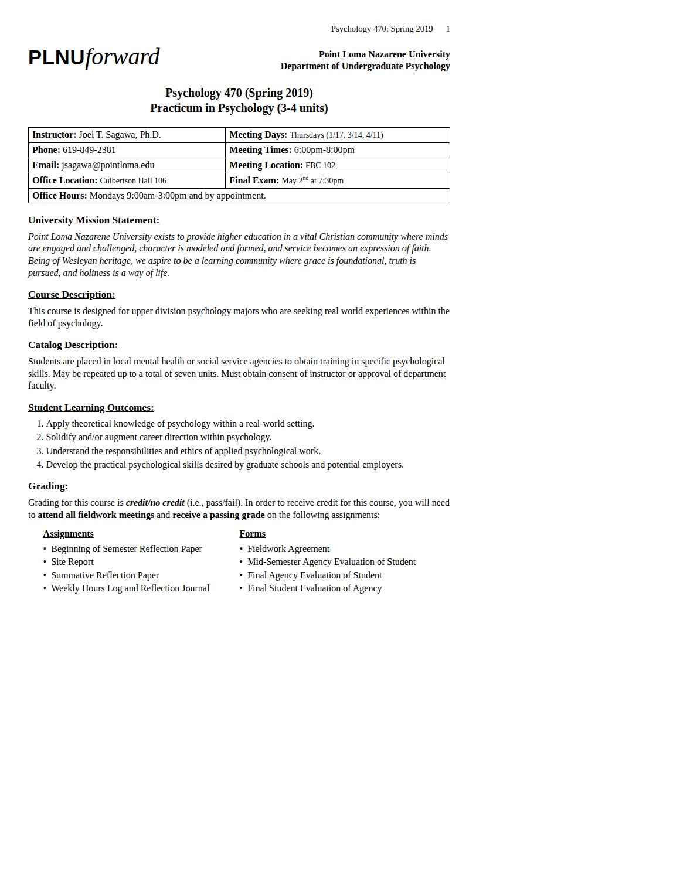Psychology 470: Spring 20191
PLNU forward
Point Loma Nazarene University
Department of Undergraduate Psychology
Psychology 470 (Spring 2019)
Practicum in Psychology (3-4 units)
| Instructor: Joel T. Sagawa, Ph.D. | Meeting Days: Thursdays (1/17, 3/14, 4/11) |
| Phone: 619-849-2381 | Meeting Times: 6:00pm-8:00pm |
| Email: jsagawa@pointloma.edu | Meeting Location: FBC 102 |
| Office Location: Culbertson Hall 106 | Final Exam: May 2 nd at 7:30pm |
| Office Hours: Mondays 9:00am-3:00pm and by appointment. |
University Mission Statement:
Point Loma Nazarene University exists to provide higher education in a vital Christian community where minds are engaged and challenged, character is modeled and formed, and service becomes an expression of faith. Being of Wesleyan heritage, we aspire to be a learning community where grace is foundational, truth is pursued, and holiness is a way of life.
Course Description:
This course is designed for upper division psychology majors who are seeking real world experiences within the field of psychology.
Catalog Description:
Students are placed in local mental health or social service agencies to obtain training in specific psychological skills. May be repeated up to a total of seven units. Must obtain consent of instructor or approval of department faculty.
Student Learning Outcomes:
Apply theoretical knowledge of psychology within a real-world setting.
Solidify and/or augment career direction within psychology.
Understand the responsibilities and ethics of applied psychological work.
Develop the practical psychological skills desired by graduate schools and potential employers.
Grading:
Grading for this course is credit/no credit (i.e., pass/fail). In order to receive credit for this course, you will need to attend all fieldwork meetings and receive a passing grade on the following assignments:
Assignments
Beginning of Semester Reflection Paper
Site Report
Summative Reflection Paper
Weekly Hours Log and Reflection Journal
Forms
Fieldwork Agreement
Mid-Semester Agency Evaluation of Student
Final Agency Evaluation of Student
Final Student Evaluation of Agency